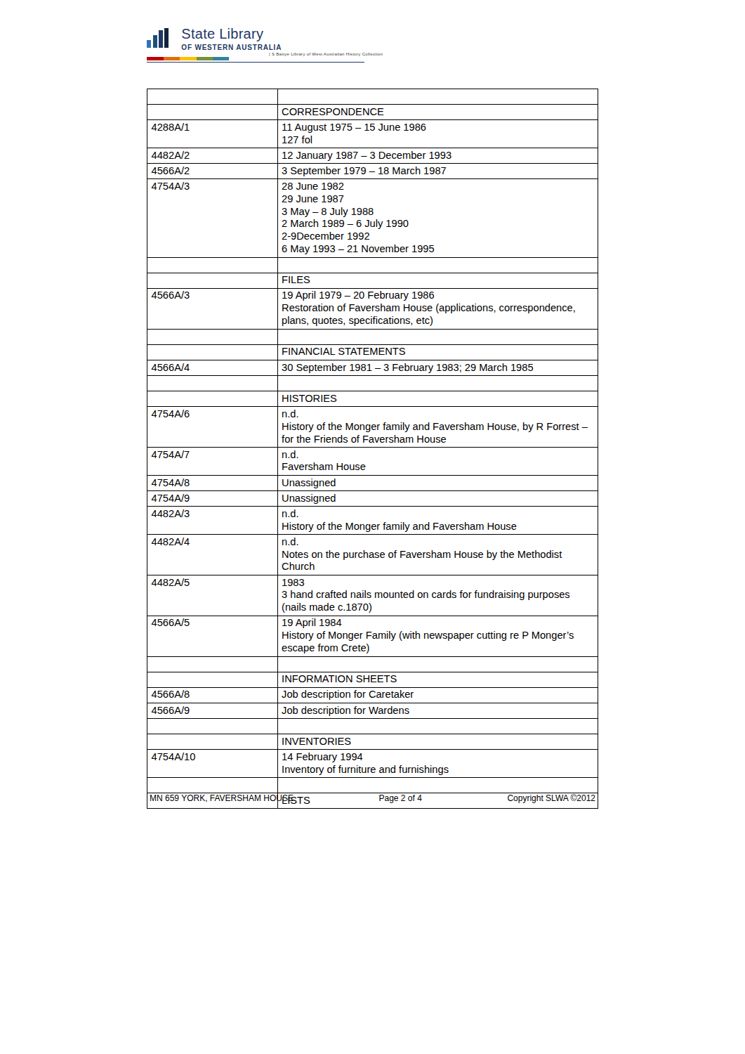State Library
of Western Australia
| S Battye Library of West Australian History Collection
| | CORRESPONDENCE |
| 4288A/1 | 11 August 1975 – 15 June 1986 127 fol |
| 4482A/2 | 12 January 1987 – 3 December 1993 |
| 4566A/2 | 3 September 1979 – 18 March 1987 |
| 4754A/3 | 28 June 1982 29 June 1987 3 May – 8 July 1988 2 March 1989 – 6 July 1990 2-9December 1992 6 May 1993 – 21 November 1995 |
| | FILES |
| 4566A/3 | 19 April 1979 – 20 February 1986 Restoration of Faversham House (applications, correspondence, plans, quotes, specifications, etc) |
| | FINANCIAL STATEMENTS |
| 4566A/4 | 30 September 1981 – 3 February 1983; 29 March 1985 |
| | HISTORIES |
| 4754A/6 | n.d. History of the Monger family and Faversham House, by R Forrest – for the Friends of Faversham House |
| 4754A/7 | n.d. Faversham House |
| 4754A/8 | Unassigned |
| 4754A/9 | Unassigned |
| 4482A/3 | n.d. History of the Monger family and Faversham House |
| 4482A/4 | n.d. Notes on the purchase of Faversham House by the Methodist Church |
| 4482A/5 | 1983 3 hand crafted nails mounted on cards for fundraising purposes (nails made c.1870) |
| 4566A/5 | 19 April 1984 History of Monger Family (with newspaper cutting re P Monger’s escape from Crete) |
| | INFORMATION SHEETS |
| 4566A/8 | Job description for Caretaker |
| 4566A/9 | Job description for Wardens |
| | INVENTORIES |
| 4754A/10 | 14 February 1994 Inventory of furniture and furnishings |
| | LISTS |
MN 659 YORK, FAVERSHAM HOUSE
Page 2 of 4
Copyright SLWA ©2012